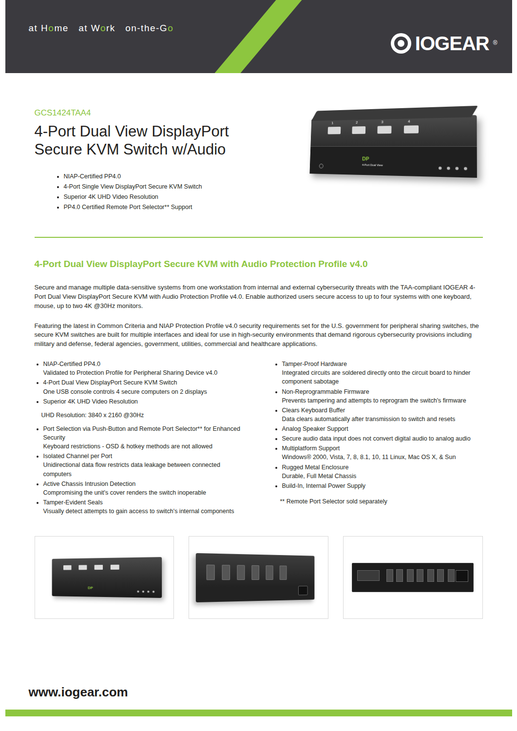at Home at Work on-the-G o
IOGEAR ®
GCS1424TAA4
4-Port Dual View DisplayPort
Secure KVM Switch w/Audio
NIAP-Certified PP4.0
4-Port Single View DisplayPort Secure KVM Switch
Superior 4K UHD Video Resolution
PP4.0 Certified Remote Port Selector** Support
1
2
3
4
DP 4-Port Dual View
4-Port Dual View DisplayPort Secure KVM with Audio Protection Profile v4.0
Secure and manage multiple data-sensitive systems from one workstation from internal and external cybersecurity threats with the TAA-compliant IOGEAR 4-Port Dual View DisplayPort Secure KVM with Audio Protection Profile v4.0. Enable authorized users secure access to up to four systems with one keyboard, mouse, up to two 4K @30Hz monitors.
Featuring the latest in Common Criteria and NIAP Protection Profile v4.0 security requirements set for the U.S. government for peripheral sharing switches, the secure KVM switches are built for multiple interfaces and ideal for use in high-security environments that demand rigorous cybersecurity provisions including military and defense, federal agencies, government, utilities, commercial and healthcare applications.
NIAP-Certified PP4.0Validated to Protection Profile for Peripheral Sharing Device v4.0
4-Port Dual View DisplayPort Secure KVM SwitchOne USB console controls 4 secure computers on 2 displays
Superior 4K UHD Video Resolution
UHD Resolution: 3840 x 2160 @30Hz
Port Selection via Push-Button and Remote Port Selector** for Enhanced SecurityKeyboard restrictions - OSD & hotkey methods are not allowed
Isolated Channel per PortUnidirectional data flow restricts data leakage between connected computers
Active Chassis Intrusion DetectionCompromising the unit's cover renders the switch inoperable
Tamper-Evident SealsVisually detect attempts to gain access to switch's internal components
Tamper-Proof HardwareIntegrated circuits are soldered directly onto the circuit board to hinder component sabotage
Non-Reprogrammable FirmwarePrevents tampering and attempts to reprogram the switch's firmware
Clears Keyboard BufferData clears automatically after transmission to switch and resets
Analog Speaker Support
Secure audio data input does not convert digital audio to analog audio
Multiplatform SupportWindows® 2000, Vista, 7, 8, 8.1, 10, 11 Linux, Mac OS X, & Sun
Rugged Metal EnclosureDurable, Full Metal Chassis
Build-In, Internal Power Supply
** Remote Port Selector sold separately
DP
www.iogear.com